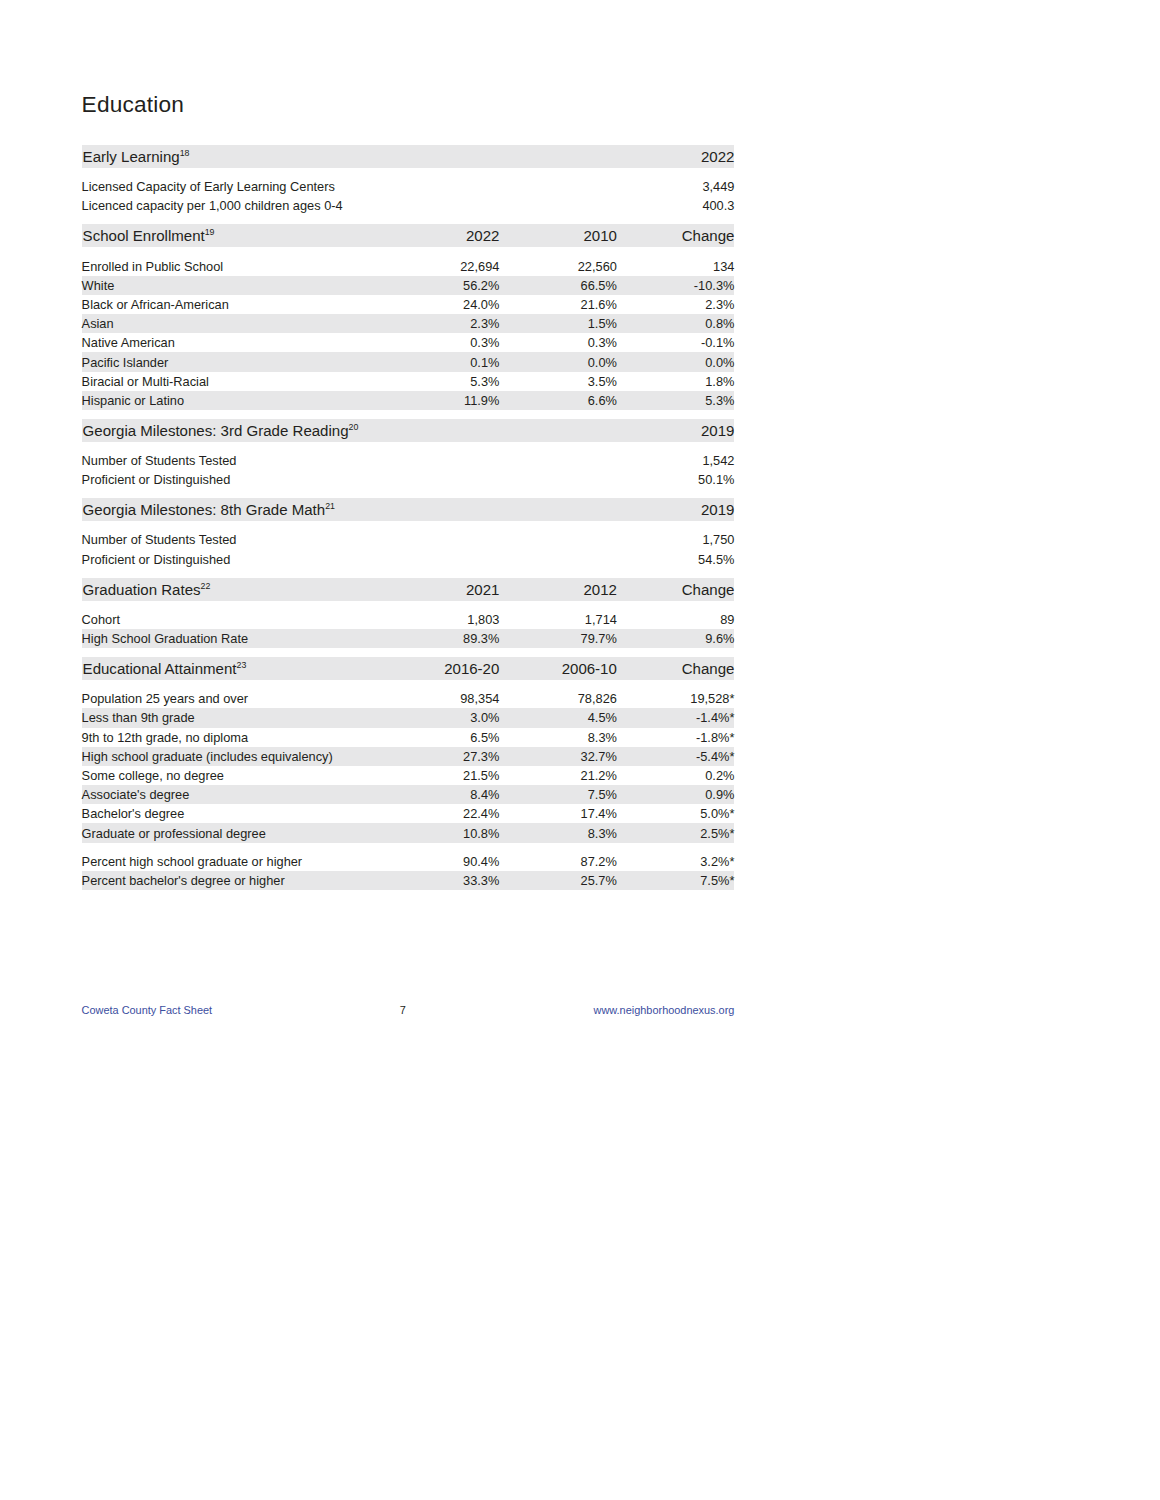Education
| Early Learning 18 | | | 2022 |
| Licensed Capacity of Early Learning Centers | | | 3,449 |
| Licenced capacity per 1,000 children ages 0-4 | | | 400.3 |
| School Enrollment 19 | 2022 | 2010 | Change |
| Enrolled in Public School | 22,694 | 22,560 | 134 |
| White | 56.2% | 66.5% | -10.3% |
| Black or African-American | 24.0% | 21.6% | 2.3% |
| Asian | 2.3% | 1.5% | 0.8% |
| Native American | 0.3% | 0.3% | -0.1% |
| Pacific Islander | 0.1% | 0.0% | 0.0% |
| Biracial or Multi-Racial | 5.3% | 3.5% | 1.8% |
| Hispanic or Latino | 11.9% | 6.6% | 5.3% |
| Georgia Milestones: 3rd Grade Reading 20 | | | 2019 |
| Number of Students Tested | | | 1,542 |
| Proficient or Distinguished | | | 50.1% |
| Georgia Milestones: 8th Grade Math 21 | | | 2019 |
| Number of Students Tested | | | 1,750 |
| Proficient or Distinguished | | | 54.5% |
| Graduation Rates 22 | 2021 | 2012 | Change |
| Cohort | 1,803 | 1,714 | 89 |
| High School Graduation Rate | 89.3% | 79.7% | 9.6% |
| Educational Attainment 23 | 2016-20 | 2006-10 | Change |
| Population 25 years and over | 98,354 | 78,826 | 19,528* |
| Less than 9th grade | 3.0% | 4.5% | -1.4%* |
| 9th to 12th grade, no diploma | 6.5% | 8.3% | -1.8%* |
| High school graduate (includes equivalency) | 27.3% | 32.7% | -5.4%* |
| Some college, no degree | 21.5% | 21.2% | 0.2% |
| Associate's degree | 8.4% | 7.5% | 0.9% |
| Bachelor's degree | 22.4% | 17.4% | 5.0%* |
| Graduate or professional degree | 10.8% | 8.3% | 2.5%* |
| Percent high school graduate or higher | 90.4% | 87.2% | 3.2%* |
| Percent bachelor's degree or higher | 33.3% | 25.7% | 7.5%* |
Coweta County Fact Sheet www.neighborhoodnexus.org
7